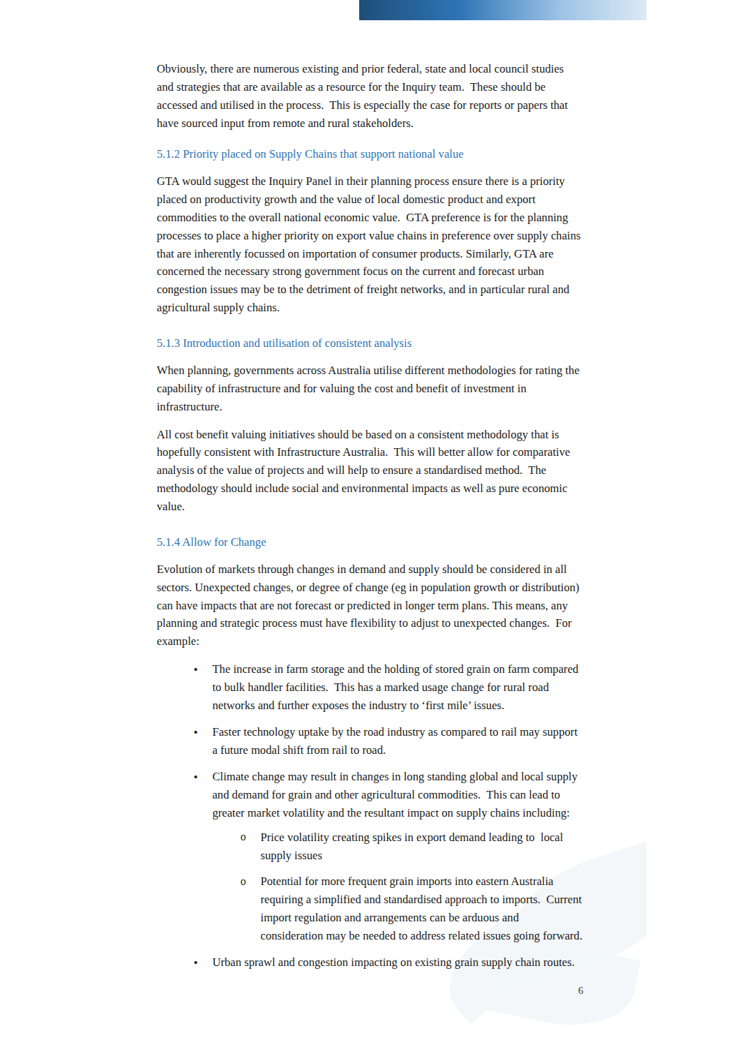Obviously, there are numerous existing and prior federal, state and local council studies and strategies that are available as a resource for the Inquiry team. These should be accessed and utilised in the process. This is especially the case for reports or papers that have sourced input from remote and rural stakeholders.
5.1.2 Priority placed on Supply Chains that support national value
GTA would suggest the Inquiry Panel in their planning process ensure there is a priority placed on productivity growth and the value of local domestic product and export commodities to the overall national economic value. GTA preference is for the planning processes to place a higher priority on export value chains in preference over supply chains that are inherently focussed on importation of consumer products. Similarly, GTA are concerned the necessary strong government focus on the current and forecast urban congestion issues may be to the detriment of freight networks, and in particular rural and agricultural supply chains.
5.1.3 Introduction and utilisation of consistent analysis
When planning, governments across Australia utilise different methodologies for rating the capability of infrastructure and for valuing the cost and benefit of investment in infrastructure.
All cost benefit valuing initiatives should be based on a consistent methodology that is hopefully consistent with Infrastructure Australia. This will better allow for comparative analysis of the value of projects and will help to ensure a standardised method. The methodology should include social and environmental impacts as well as pure economic value.
5.1.4 Allow for Change
Evolution of markets through changes in demand and supply should be considered in all sectors. Unexpected changes, or degree of change (eg in population growth or distribution) can have impacts that are not forecast or predicted in longer term plans. This means, any planning and strategic process must have flexibility to adjust to unexpected changes. For example:
The increase in farm storage and the holding of stored grain on farm compared to bulk handler facilities. This has a marked usage change for rural road networks and further exposes the industry to ‘first mile’ issues.
Faster technology uptake by the road industry as compared to rail may support a future modal shift from rail to road.
Climate change may result in changes in long standing global and local supply and demand for grain and other agricultural commodities. This can lead to greater market volatility and the resultant impact on supply chains including:
Price volatility creating spikes in export demand leading to local supply issues
Potential for more frequent grain imports into eastern Australia requiring a simplified and standardised approach to imports. Current import regulation and arrangements can be arduous and consideration may be needed to address related issues going forward.
Urban sprawl and congestion impacting on existing grain supply chain routes.
6